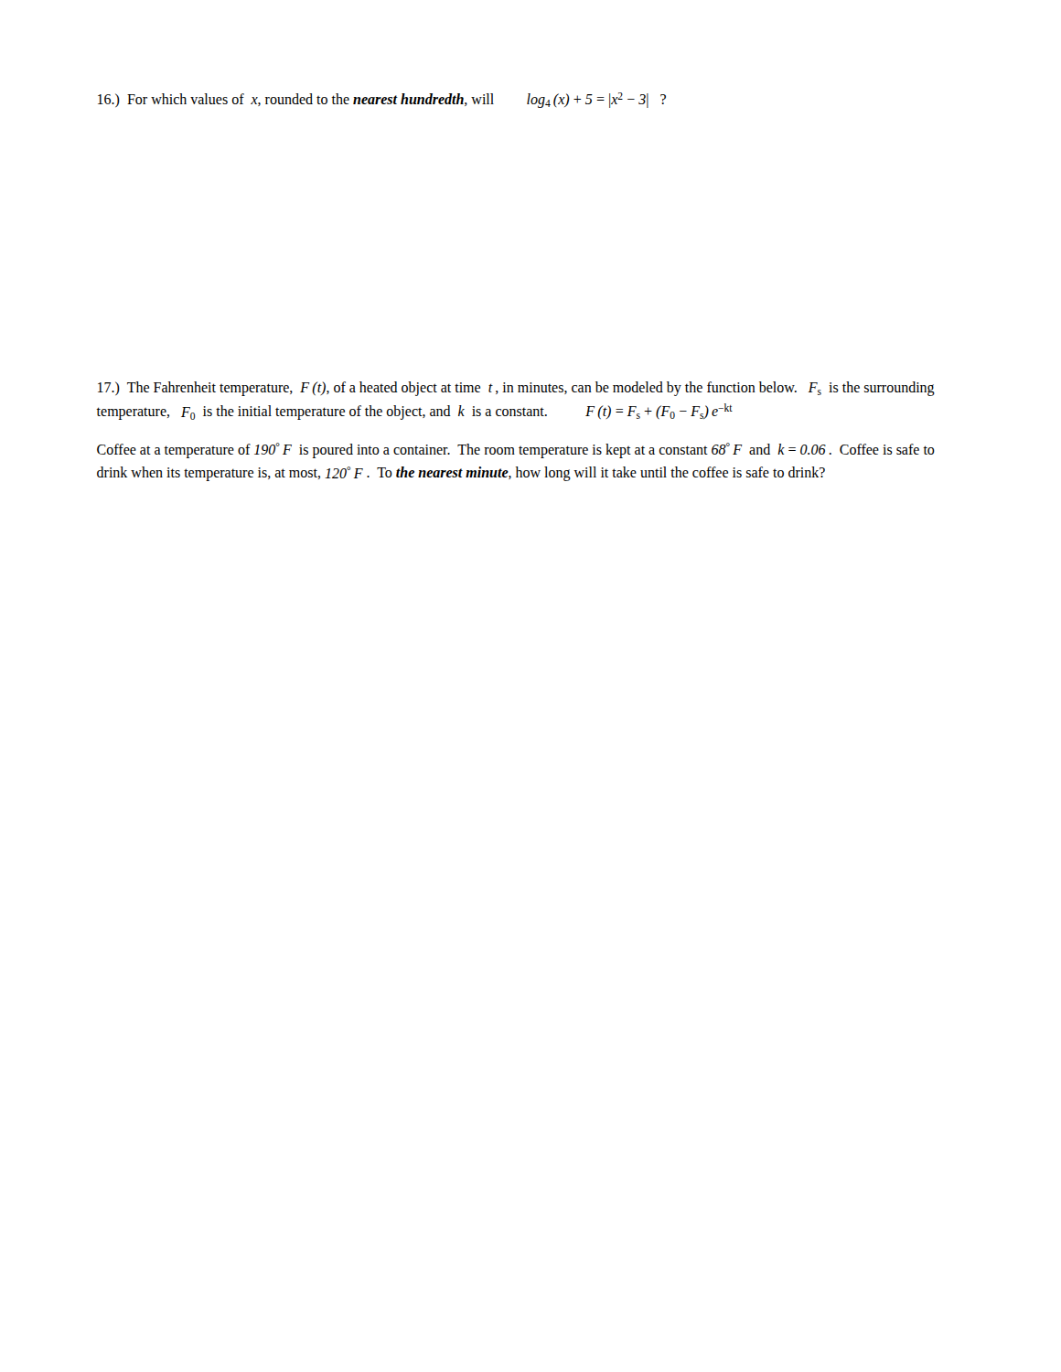16.) For which values of x, rounded to the nearest hundredth, will log4 (x) + 5 = |x2 − 3| ?
17.) The Fahrenheit temperature, F (t), of a heated object at time t , in minutes, can be modeled by the function below. Fs is the surrounding temperature, F0 is the initial temperature of the object, and k is a constant. F (t) = Fs + (F0 − Fs) e−kt
Coffee at a temperature of 190° F is poured into a container. The room temperature is kept at a constant 68° F and k = 0.06 . Coffee is safe to drink when its temperature is, at most, 120° F . To the nearest minute, how long will it take until the coffee is safe to drink?